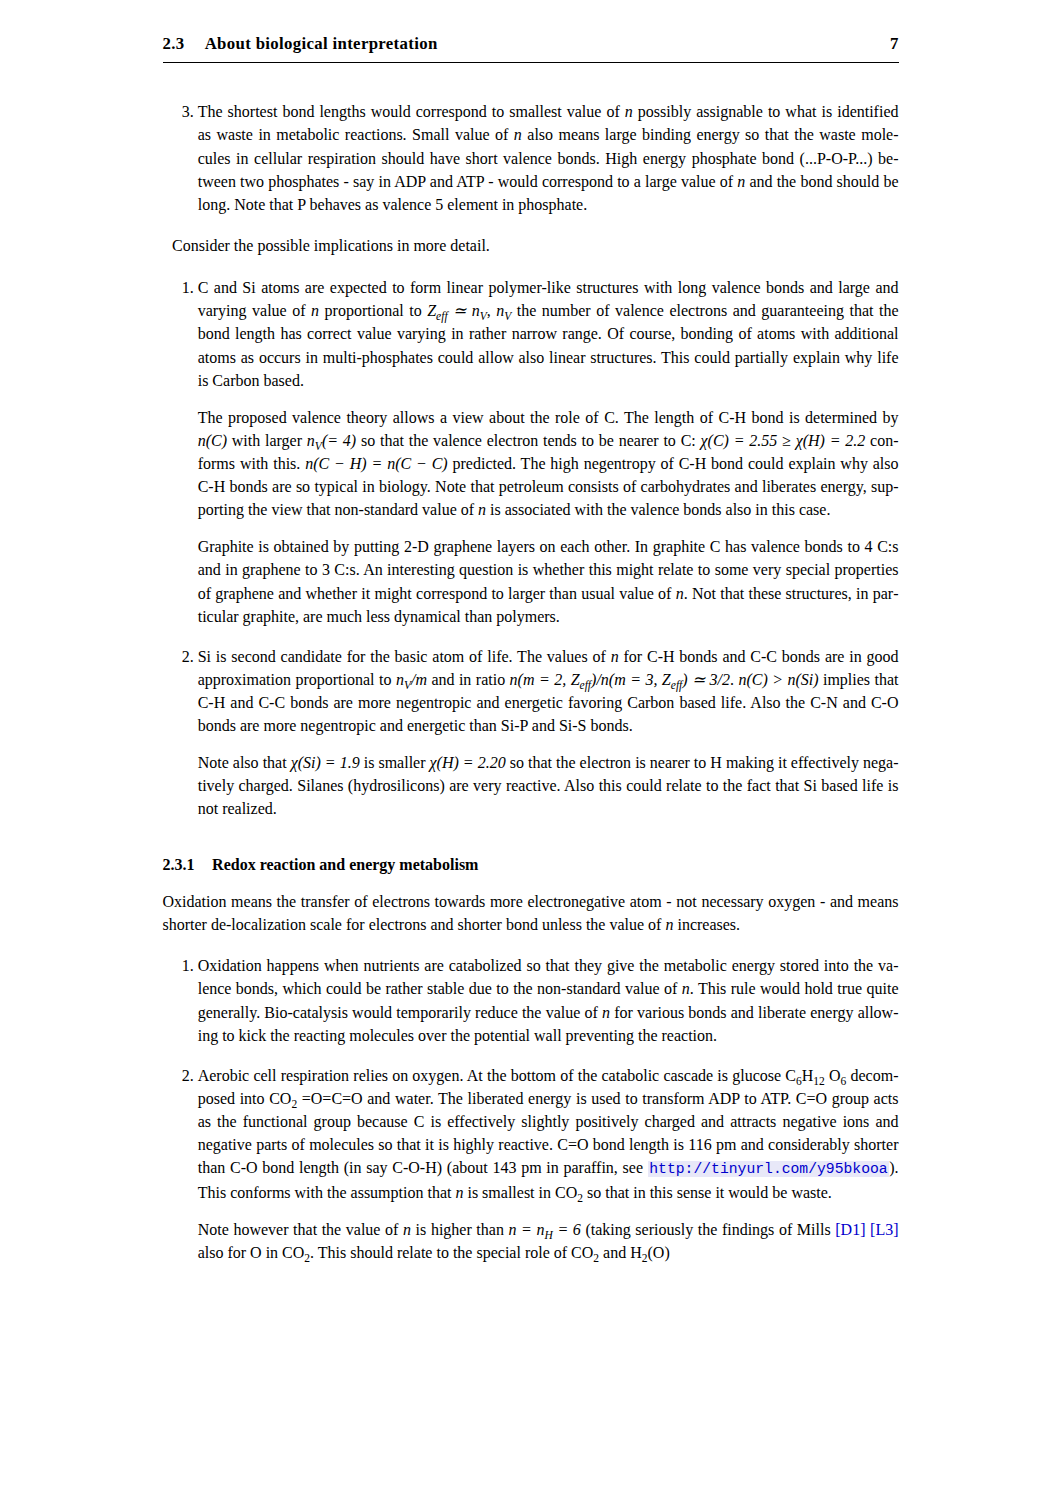2.3 About biological interpretation 7
The shortest bond lengths would correspond to smallest value of n possibly assignable to what is identified as waste in metabolic reactions. Small value of n also means large binding energy so that the waste molecules in cellular respiration should have short valence bonds. High energy phosphate bond (...P-O-P...) between two phosphates - say in ADP and ATP - would correspond to a large value of n and the bond should be long. Note that P behaves as valence 5 element in phosphate.
Consider the possible implications in more detail.
C and Si atoms are expected to form linear polymer-like structures with long valence bonds and large and varying value of n proportional to Zeff ≃ nV, nV the number of valence electrons and guaranteeing that the bond length has correct value varying in rather narrow range. Of course, bonding of atoms with additional atoms as occurs in multi-phosphates could allow also linear structures. This could partially explain why life is Carbon based.
The proposed valence theory allows a view about the role of C. The length of C-H bond is determined by n(C) with larger nV(= 4) so that the valence electron tends to be nearer to C: χ(C) = 2.55 ≥ χ(H) = 2.2 conforms with this. n(C − H) = n(C − C) predicted. The high negentropy of C-H bond could explain why also C-H bonds are so typical in biology. Note that petroleum consists of carbohydrates and liberates energy, supporting the view that non-standard value of n is associated with the valence bonds also in this case.
Graphite is obtained by putting 2-D graphene layers on each other. In graphite C has valence bonds to 4 C:s and in graphene to 3 C:s. An interesting question is whether this might relate to some very special properties of graphene and whether it might correspond to larger than usual value of n. Not that these structures, in particular graphite, are much less dynamical than polymers.
Si is second candidate for the basic atom of life. The values of n for C-H bonds and C-C bonds are in good approximation proportional to nV/m and in ratio n(m = 2, Zeff)/n(m = 3, Zeff) ≃ 3/2. n(C) > n(Si) implies that C-H and C-C bonds are more negentropic and energetic favoring Carbon based life. Also the C-N and C-O bonds are more negentropic and energetic than Si-P and Si-S bonds.
Note also that χ(Si) = 1.9 is smaller χ(H) = 2.20 so that the electron is nearer to H making it effectively negatively charged. Silanes (hydrosilicons) are very reactive. Also this could relate to the fact that Si based life is not realized.
2.3.1 Redox reaction and energy metabolism
Oxidation means the transfer of electrons towards more electronegative atom - not necessary oxygen - and means shorter de-localization scale for electrons and shorter bond unless the value of n increases.
Oxidation happens when nutrients are catabolized so that they give the metabolic energy stored into the valence bonds, which could be rather stable due to the non-standard value of n. This rule would hold true quite generally. Bio-catalysis would temporarily reduce the value of n for various bonds and liberate energy allowing to kick the reacting molecules over the potential wall preventing the reaction.
Aerobic cell respiration relies on oxygen. At the bottom of the catabolic cascade is glucose C6H12 O6 decomposed into CO2 =O=C=O and water. The liberated energy is used to transform ADP to ATP. C=O group acts as the functional group because C is effectively slightly positively charged and attracts negative ions and negative parts of molecules so that it is highly reactive. C=O bond length is 116 pm and considerably shorter than C-O bond length (in say C-O-H) (about 143 pm in paraffin, see http://tinyurl.com/y95bkooa). This conforms with the assumption that n is smallest in CO2 so that in this sense it would be waste.
Note however that the value of n is higher than n = nH = 6 (taking seriously the findings of Mills [D1] [L3] also for O in CO2. This should relate to the special role of CO2 and H2(O)